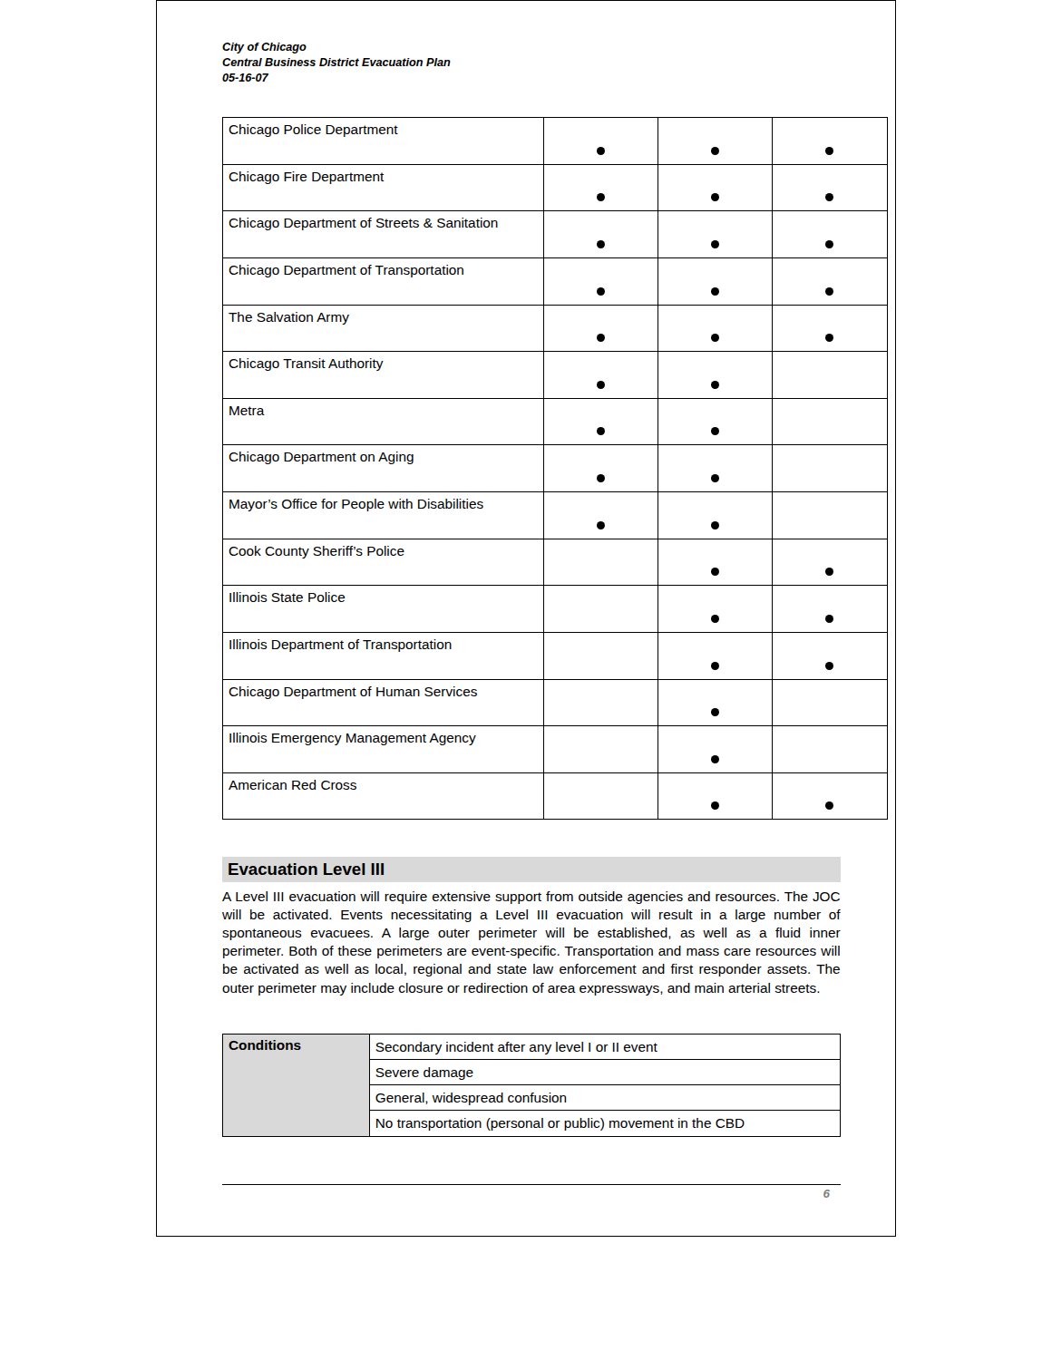City of Chicago
Central Business District Evacuation Plan
05-16-07
| Chicago Police Department | | | |
| Chicago Fire Department | | | |
| Chicago Department of Streets & Sanitation | | | |
| Chicago Department of Transportation | | | |
| The Salvation Army | | | |
| Chicago Transit Authority | | | |
| Metra | | | |
| Chicago Department on Aging | | | |
| Mayor’s Office for People with Disabilities | | | |
| Cook County Sheriff’s Police | | | |
| Illinois State Police | | | |
| Illinois Department of Transportation | | | |
| Chicago Department of Human Services | | | |
| Illinois Emergency Management Agency | | | |
| American Red Cross | | | |
Evacuation Level III
A Level III evacuation will require extensive support from outside agencies and resources. The JOC will be activated. Events necessitating a Level III evacuation will result in a large number of spontaneous evacuees. A large outer perimeter will be established, as well as a fluid inner perimeter. Both of these perimeters are event-specific. Transportation and mass care resources will be activated as well as local, regional and state law enforcement and first responder assets. The outer perimeter may include closure or redirection of area expressways, and main arterial streets.
| Conditions | Secondary incident after any level I or II event |
| Severe damage |
| General, widespread confusion |
| No transportation (personal or public) movement in the CBD |
6